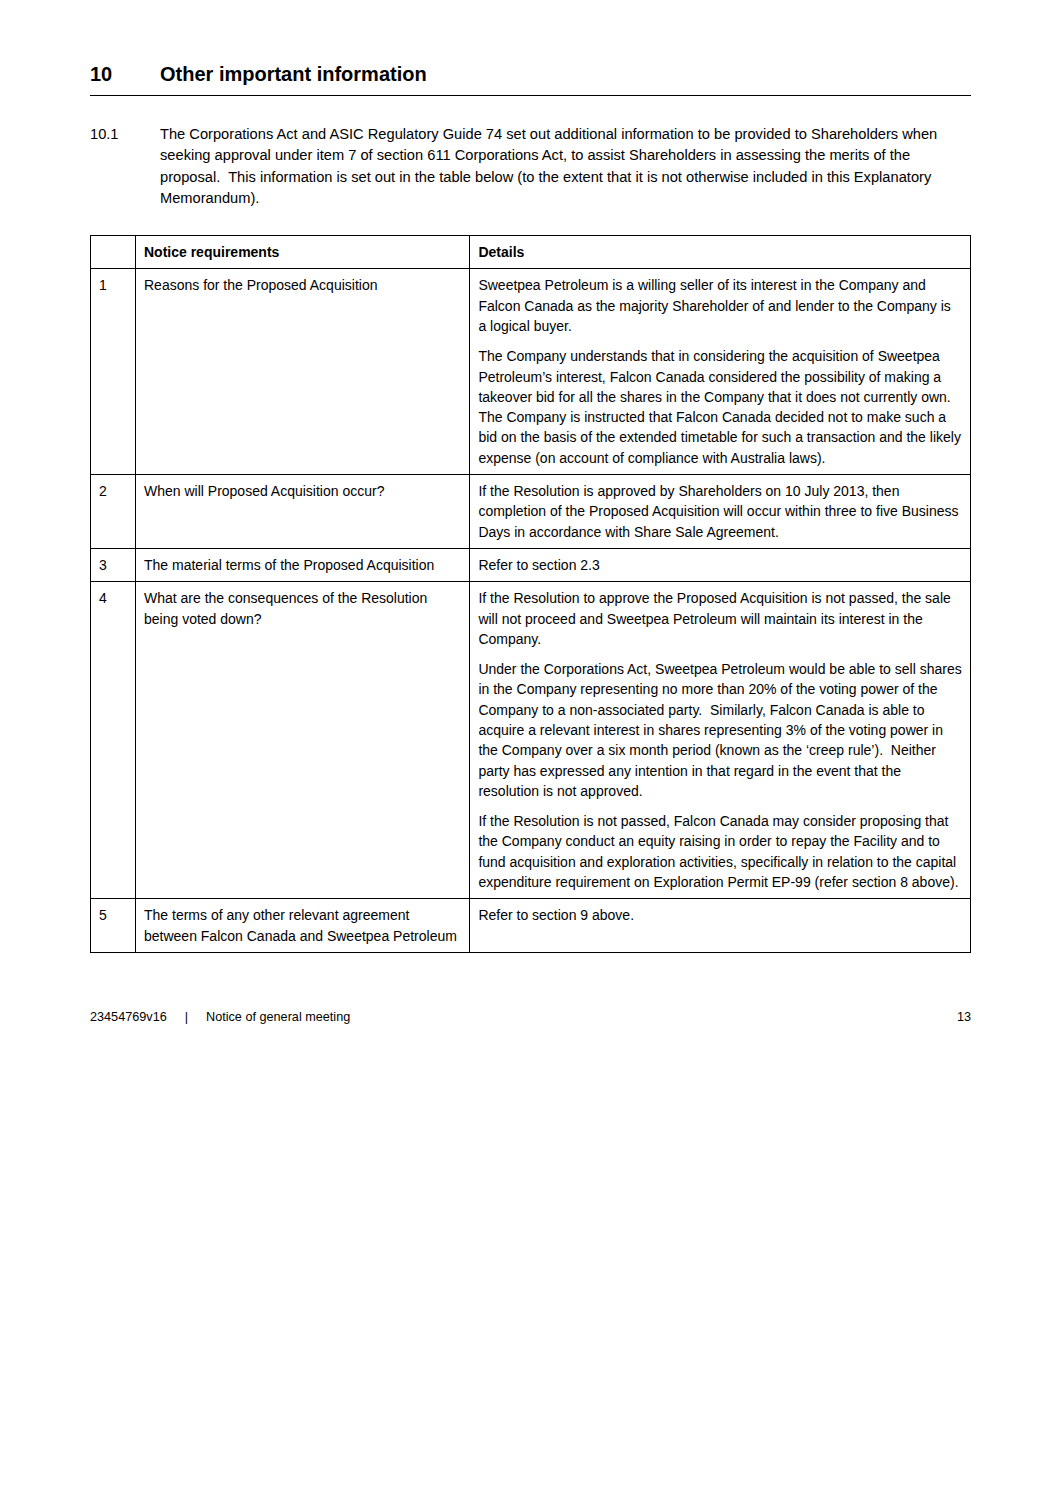10 Other important information
10.1
The Corporations Act and ASIC Regulatory Guide 74 set out additional information to be provided to Shareholders when seeking approval under item 7 of section 611 Corporations Act, to assist Shareholders in assessing the merits of the proposal. This information is set out in the table below (to the extent that it is not otherwise included in this Explanatory Memorandum).
| | Notice requirements | Details |
| --- | --- | --- |
| 1 | Reasons for the Proposed Acquisition | Sweetpea Petroleum is a willing seller of its interest in the Company and Falcon Canada as the majority Shareholder of and lender to the Company is a logical buyer. The Company understands that in considering the acquisition of Sweetpea Petroleum’s interest, Falcon Canada considered the possibility of making a takeover bid for all the shares in the Company that it does not currently own. The Company is instructed that Falcon Canada decided not to make such a bid on the basis of the extended timetable for such a transaction and the likely expense (on account of compliance with Australia laws). |
| 2 | When will Proposed Acquisition occur? | If the Resolution is approved by Shareholders on 10 July 2013, then completion of the Proposed Acquisition will occur within three to five Business Days in accordance with Share Sale Agreement. |
| 3 | The material terms of the Proposed Acquisition | Refer to section 2.3 |
| 4 | What are the consequences of the Resolution being voted down? | If the Resolution to approve the Proposed Acquisition is not passed, the sale will not proceed and Sweetpea Petroleum will maintain its interest in the Company. Under the Corporations Act, Sweetpea Petroleum would be able to sell shares in the Company representing no more than 20% of the voting power of the Company to a non-associated party. Similarly, Falcon Canada is able to acquire a relevant interest in shares representing 3% of the voting power in the Company over a six month period (known as the ‘creep rule’). Neither party has expressed any intention in that regard in the event that the resolution is not approved. If the Resolution is not passed, Falcon Canada may consider proposing that the Company conduct an equity raising in order to repay the Facility and to fund acquisition and exploration activities, specifically in relation to the capital expenditure requirement on Exploration Permit EP-99 (refer section 8 above). |
| 5 | The terms of any other relevant agreement between Falcon Canada and Sweetpea Petroleum | Refer to section 9 above. |
23454769v16 | Notice of general meeting 13